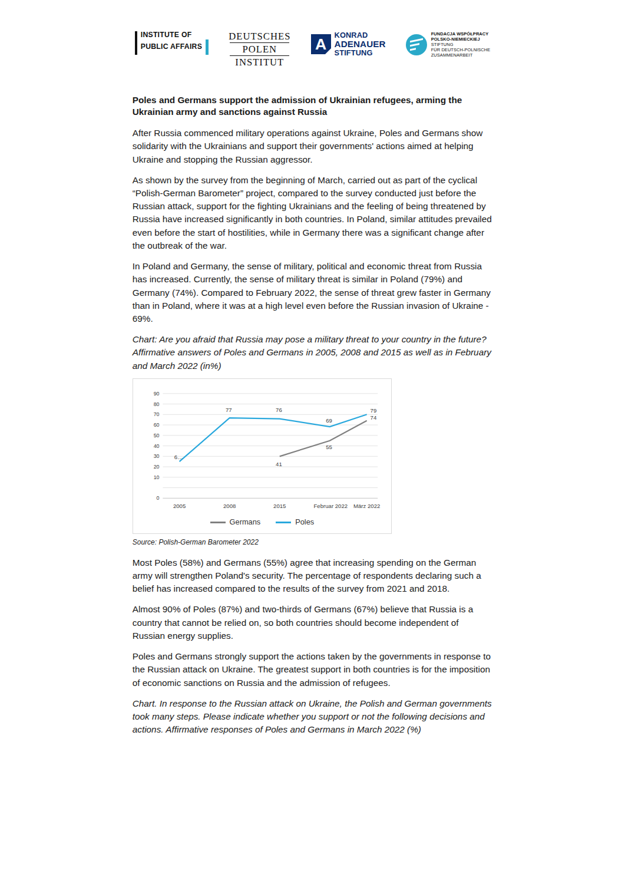INSTITUTE OF
PUBLIC AFFAIRS
DEUTSCHES
POLEN
INSTITUT
A
KONRAD
ADENAUER
STIFTUNG
FUNDACJA WSPÓŁPRACY
POLSKO-NIEMIECKIEJ
STIFTUNG
FÜR DEUTSCH-POLNISCHE
ZUSAMMENARBEIT
Poles and Germans support the admission of Ukrainian refugees, arming the Ukrainian army and sanctions against Russia
After Russia commenced military operations against Ukraine, Poles and Germans show solidarity with the Ukrainians and support their governments' actions aimed at helping Ukraine and stopping the Russian aggressor.
As shown by the survey from the beginning of March, carried out as part of the cyclical “Polish-German Barometer” project, compared to the survey conducted just before the Russian attack, support for the fighting Ukrainians and the feeling of being threatened by Russia have increased significantly in both countries. In Poland, similar attitudes prevailed even before the start of hostilities, while in Germany there was a significant change after the outbreak of the war.
In Poland and Germany, the sense of military, political and economic threat from Russia has increased. Currently, the sense of military threat is similar in Poland (79%) and Germany (74%). Compared to February 2022, the sense of threat grew faster in Germany than in Poland, where it was at a high level even before the Russian invasion of Ukraine - 69%.
Chart: Are you afraid that Russia may pose a military threat to your country in the future? Affirmative answers of Poles and Germans in 2005, 2008 and 2015 as well as in February and March 2022 (in%)
90 80 70 60 50 40 30 20 10 0 6… 77 76 69 79 74 41 55 2005 2008 2015 Februar 2022 März 2022
Germans
Poles
Source: Polish-German Barometer 2022
Most Poles (58%) and Germans (55%) agree that increasing spending on the German army will strengthen Poland's security. The percentage of respondents declaring such a belief has increased compared to the results of the survey from 2021 and 2018.
Almost 90% of Poles (87%) and two-thirds of Germans (67%) believe that Russia is a country that cannot be relied on, so both countries should become independent of Russian energy supplies.
Poles and Germans strongly support the actions taken by the governments in response to the Russian attack on Ukraine. The greatest support in both countries is for the imposition of economic sanctions on Russia and the admission of refugees.
Chart. In response to the Russian attack on Ukraine, the Polish and German governments took many steps. Please indicate whether you support or not the following decisions and actions. Affirmative responses of Poles and Germans in March 2022 (%)